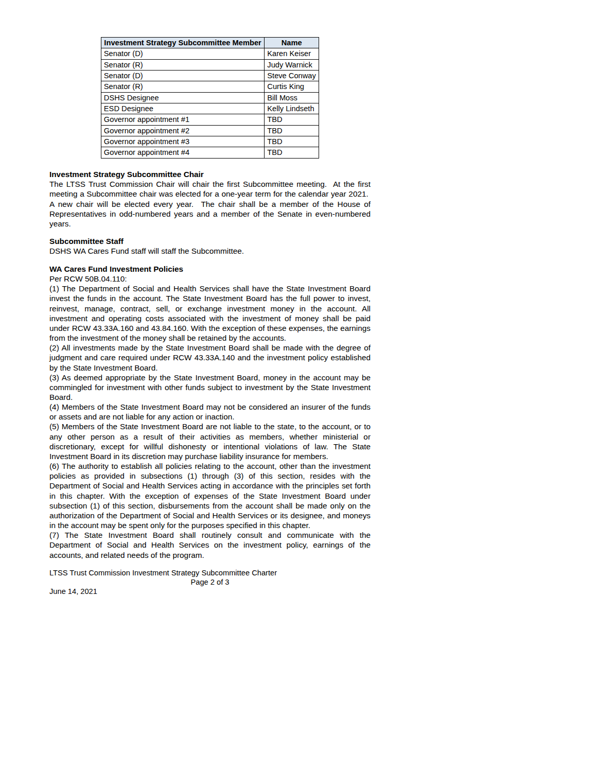| Investment Strategy Subcommittee Member | Name |
| --- | --- |
| Senator (D) | Karen Keiser |
| Senator (R) | Judy Warnick |
| Senator (D) | Steve Conway |
| Senator (R) | Curtis King |
| DSHS Designee | Bill Moss |
| ESD Designee | Kelly Lindseth |
| Governor appointment #1 | TBD |
| Governor appointment #2 | TBD |
| Governor appointment #3 | TBD |
| Governor appointment #4 | TBD |
Investment Strategy Subcommittee Chair
The LTSS Trust Commission Chair will chair the first Subcommittee meeting. At the first meeting a Subcommittee chair was elected for a one-year term for the calendar year 2021. A new chair will be elected every year. The chair shall be a member of the House of Representatives in odd-numbered years and a member of the Senate in even-numbered years.
Subcommittee Staff
DSHS WA Cares Fund staff will staff the Subcommittee.
WA Cares Fund Investment Policies
Per RCW 50B.04.110:
(1) The Department of Social and Health Services shall have the State Investment Board invest the funds in the account. The State Investment Board has the full power to invest, reinvest, manage, contract, sell, or exchange investment money in the account. All investment and operating costs associated with the investment of money shall be paid under RCW 43.33A.160 and 43.84.160. With the exception of these expenses, the earnings from the investment of the money shall be retained by the accounts.
(2) All investments made by the State Investment Board shall be made with the degree of judgment and care required under RCW 43.33A.140 and the investment policy established by the State Investment Board.
(3) As deemed appropriate by the State Investment Board, money in the account may be commingled for investment with other funds subject to investment by the State Investment Board.
(4) Members of the State Investment Board may not be considered an insurer of the funds or assets and are not liable for any action or inaction.
(5) Members of the State Investment Board are not liable to the state, to the account, or to any other person as a result of their activities as members, whether ministerial or discretionary, except for willful dishonesty or intentional violations of law. The State Investment Board in its discretion may purchase liability insurance for members.
(6) The authority to establish all policies relating to the account, other than the investment policies as provided in subsections (1) through (3) of this section, resides with the Department of Social and Health Services acting in accordance with the principles set forth in this chapter. With the exception of expenses of the State Investment Board under subsection (1) of this section, disbursements from the account shall be made only on the authorization of the Department of Social and Health Services or its designee, and moneys in the account may be spent only for the purposes specified in this chapter.
(7) The State Investment Board shall routinely consult and communicate with the Department of Social and Health Services on the investment policy, earnings of the accounts, and related needs of the program.
LTSS Trust Commission Investment Strategy Subcommittee Charter
Page 2 of 3
June 14, 2021